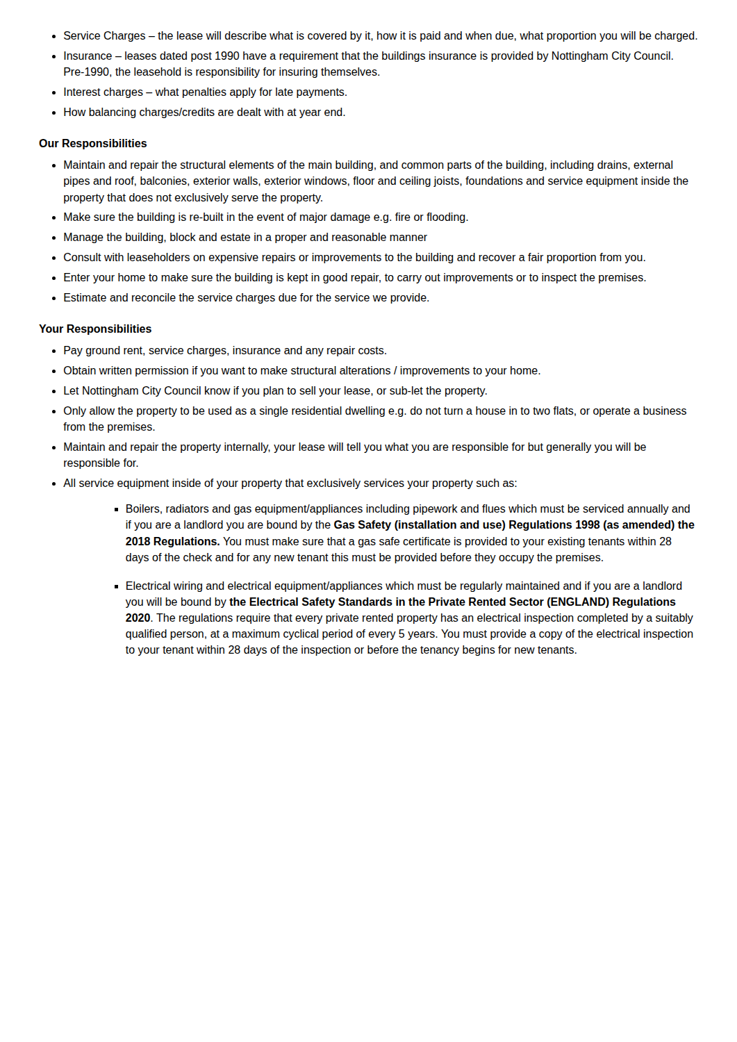Service Charges – the lease will describe what is covered by it, how it is paid and when due, what proportion you will be charged.
Insurance – leases dated post 1990 have a requirement that the buildings insurance is provided by Nottingham City Council. Pre-1990, the leasehold is responsibility for insuring themselves.
Interest charges – what penalties apply for late payments.
How balancing charges/credits are dealt with at year end.
Our Responsibilities
Maintain and repair the structural elements of the main building, and common parts of the building, including drains, external pipes and roof, balconies, exterior walls, exterior windows, floor and ceiling joists, foundations and service equipment inside the property that does not exclusively serve the property.
Make sure the building is re-built in the event of major damage e.g. fire or flooding.
Manage the building, block and estate in a proper and reasonable manner
Consult with leaseholders on expensive repairs or improvements to the building and recover a fair proportion from you.
Enter your home to make sure the building is kept in good repair, to carry out improvements or to inspect the premises.
Estimate and reconcile the service charges due for the service we provide.
Your Responsibilities
Pay ground rent, service charges, insurance and any repair costs.
Obtain written permission if you want to make structural alterations / improvements to your home.
Let Nottingham City Council know if you plan to sell your lease, or sub-let the property.
Only allow the property to be used as a single residential dwelling e.g. do not turn a house in to two flats, or operate a business from the premises.
Maintain and repair the property internally, your lease will tell you what you are responsible for but generally you will be responsible for.
All service equipment inside of your property that exclusively services your property such as:
Boilers, radiators and gas equipment/appliances including pipework and flues which must be serviced annually and if you are a landlord you are bound by the Gas Safety (installation and use) Regulations 1998 (as amended) the 2018 Regulations. You must make sure that a gas safe certificate is provided to your existing tenants within 28 days of the check and for any new tenant this must be provided before they occupy the premises.
Electrical wiring and electrical equipment/appliances which must be regularly maintained and if you are a landlord you will be bound by the Electrical Safety Standards in the Private Rented Sector (ENGLAND) Regulations 2020. The regulations require that every private rented property has an electrical inspection completed by a suitably qualified person, at a maximum cyclical period of every 5 years. You must provide a copy of the electrical inspection to your tenant within 28 days of the inspection or before the tenancy begins for new tenants.